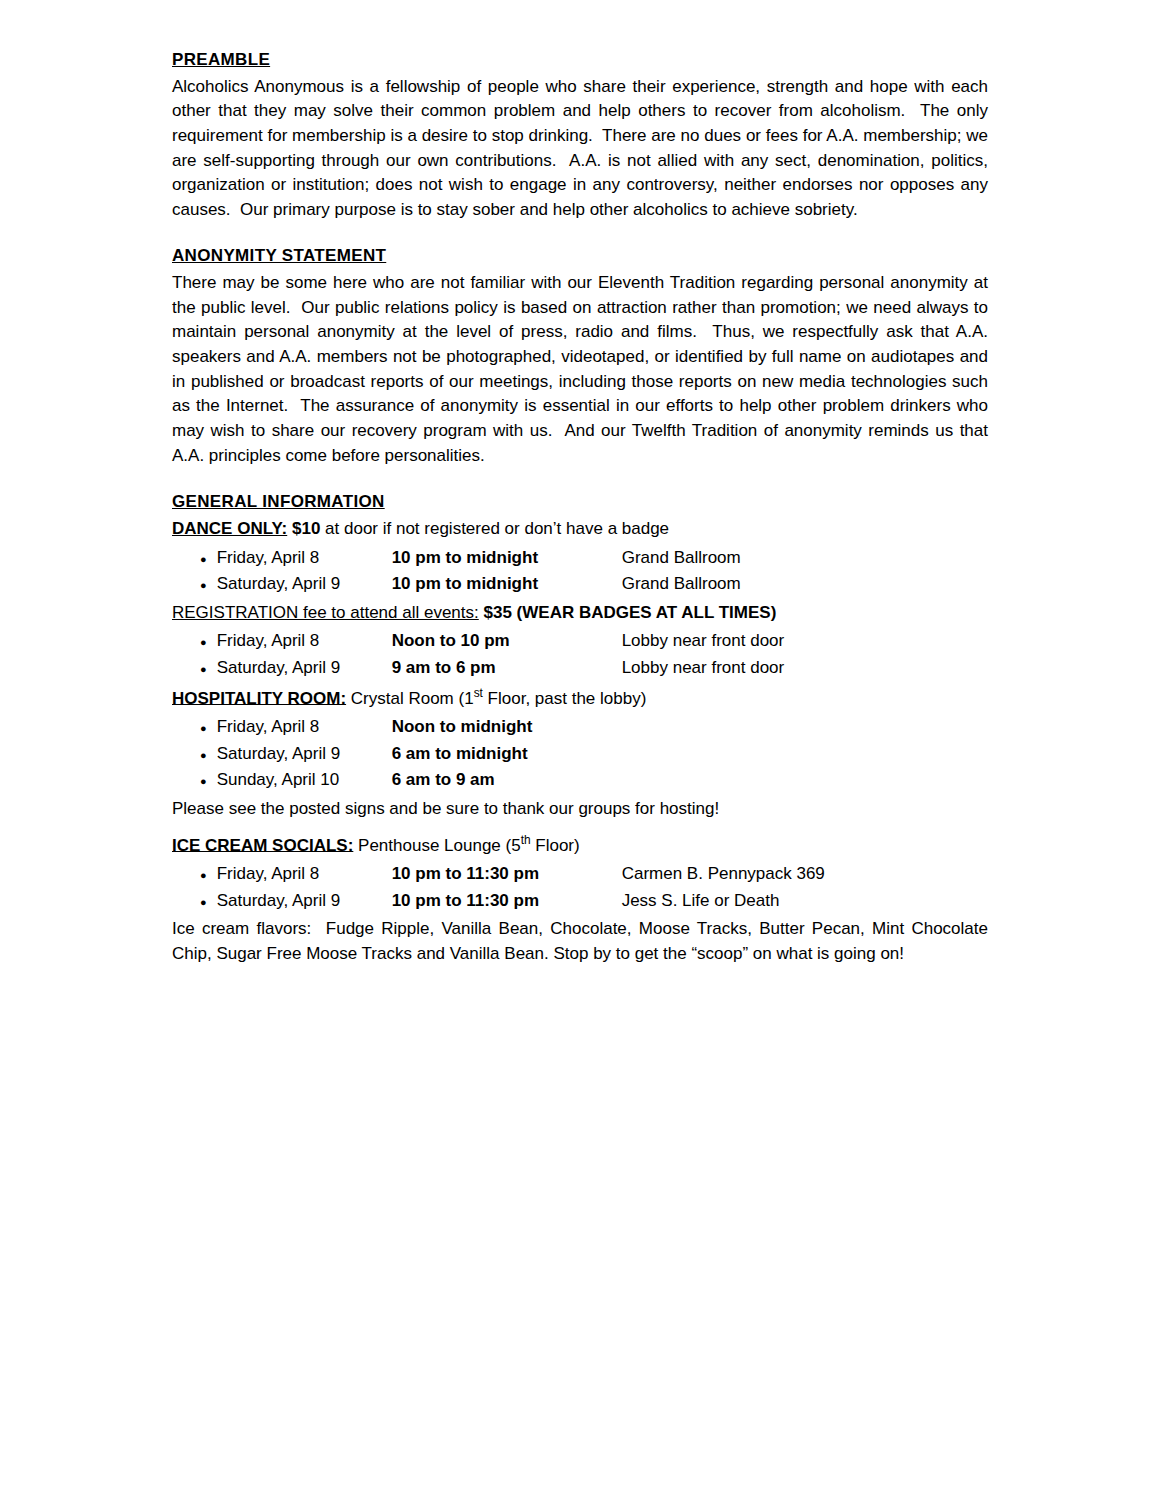PREAMBLE
Alcoholics Anonymous is a fellowship of people who share their experience, strength and hope with each other that they may solve their common problem and help others to recover from alcoholism. The only requirement for membership is a desire to stop drinking. There are no dues or fees for A.A. membership; we are self-supporting through our own contributions. A.A. is not allied with any sect, denomination, politics, organization or institution; does not wish to engage in any controversy, neither endorses nor opposes any causes. Our primary purpose is to stay sober and help other alcoholics to achieve sobriety.
ANONYMITY STATEMENT
There may be some here who are not familiar with our Eleventh Tradition regarding personal anonymity at the public level. Our public relations policy is based on attraction rather than promotion; we need always to maintain personal anonymity at the level of press, radio and films. Thus, we respectfully ask that A.A. speakers and A.A. members not be photographed, videotaped, or identified by full name on audiotapes and in published or broadcast reports of our meetings, including those reports on new media technologies such as the Internet. The assurance of anonymity is essential in our efforts to help other problem drinkers who may wish to share our recovery program with us. And our Twelfth Tradition of anonymity reminds us that A.A. principles come before personalities.
GENERAL INFORMATION
DANCE ONLY: $10 at door if not registered or don’t have a badge
Friday, April 810 pm to midnight Grand Ballroom
Saturday, April 910 pm to midnight Grand Ballroom
REGISTRATION fee to attend all events: $35 (WEAR BADGES AT ALL TIMES)
Friday, April 8 Noon to 10 pm Lobby near front door
Saturday, April 99 am to 6 pm Lobby near front door
HOSPITALITY ROOM: Crystal Room (1st Floor, past the lobby)
Friday, April 8 Noon to midnight
Saturday, April 96 am to midnight
Sunday, April 106 am to 9 am
Please see the posted signs and be sure to thank our groups for hosting!
ICE CREAM SOCIALS: Penthouse Lounge (5th Floor)
Friday, April 810 pm to 11:30 pm Carmen B. Pennypack 369
Saturday, April 910 pm to 11:30 pm Jess S. Life or Death
Ice cream flavors: Fudge Ripple, Vanilla Bean, Chocolate, Moose Tracks, Butter Pecan, Mint Chocolate Chip, Sugar Free Moose Tracks and Vanilla Bean. Stop by to get the “scoop” on what is going on!